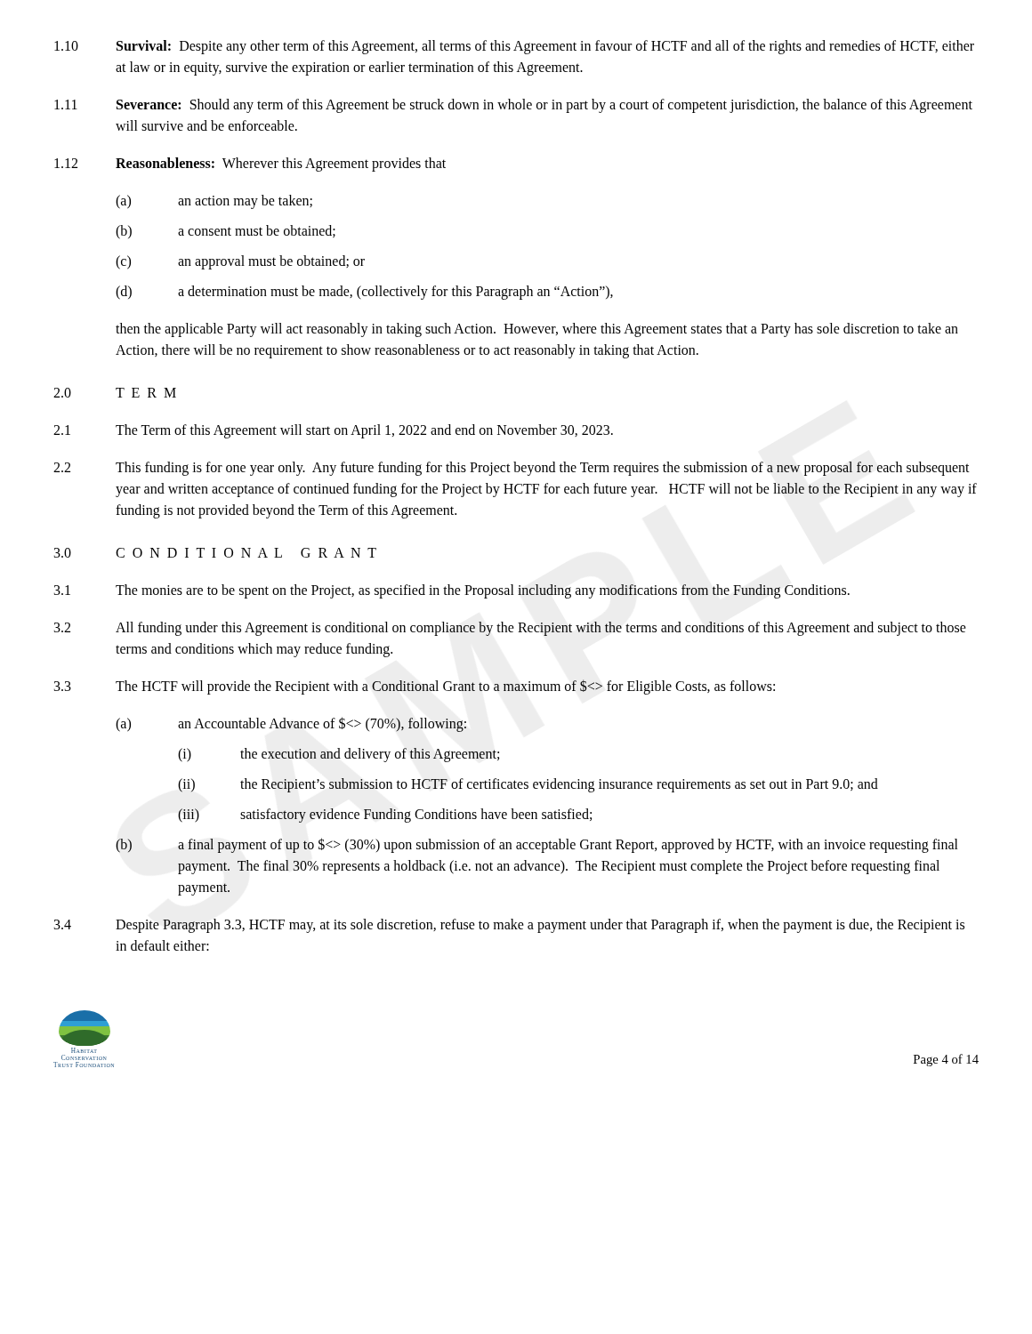SAMPLE
1.10
Survival: Despite any other term of this Agreement, all terms of this Agreement in favour of HCTF and all of the rights and remedies of HCTF, either at law or in equity, survive the expiration or earlier termination of this Agreement.
1.11
Severance: Should any term of this Agreement be struck down in whole or in part by a court of competent jurisdiction, the balance of this Agreement will survive and be enforceable.
1.12
Reasonableness: Wherever this Agreement provides that
(a)
an action may be taken;
(b)
a consent must be obtained;
(c)
an approval must be obtained; or
(d)
a determination must be made, (collectively for this Paragraph an “Action”),
then the applicable Party will act reasonably in taking such Action. However, where this Agreement states that a Party has sole discretion to take an Action, there will be no requirement to show reasonableness or to act reasonably in taking that Action.
2.0
T E R M
2.1
The Term of this Agreement will start on April 1, 2022 and end on November 30, 2023.
2.2
This funding is for one year only. Any future funding for this Project beyond the Term requires the submission of a new proposal for each subsequent year and written acceptance of continued funding for the Project by HCTF for each future year. HCTF will not be liable to the Recipient in any way if funding is not provided beyond the Term of this Agreement.
3.0
C O N D I T I O N A L G R A N T
3.1
The monies are to be spent on the Project, as specified in the Proposal including any modifications from the Funding Conditions.
3.2
All funding under this Agreement is conditional on compliance by the Recipient with the terms and conditions of this Agreement and subject to those terms and conditions which may reduce funding.
3.3
The HCTF will provide the Recipient with a Conditional Grant to a maximum of $<> for Eligible Costs, as follows:
(a)
an Accountable Advance of $<> (70%), following:
(i)
the execution and delivery of this Agreement;
(ii)
the Recipient’s submission to HCTF of certificates evidencing insurance requirements as set out in Part 9.0; and
(iii)
satisfactory evidence Funding Conditions have been satisfied;
(b)
a final payment of up to $<> (30%) upon submission of an acceptable Grant Report, approved by HCTF, with an invoice requesting final payment. The final 30% represents a holdback (i.e. not an advance). The Recipient must complete the Project before requesting final payment.
3.4
Despite Paragraph 3.3, HCTF may, at its sole discretion, refuse to make a payment under that Paragraph if, when the payment is due, the Recipient is in default either:
HABITAT
CONSERVATION
TRUST FOUNDATION
Page 4 of 14